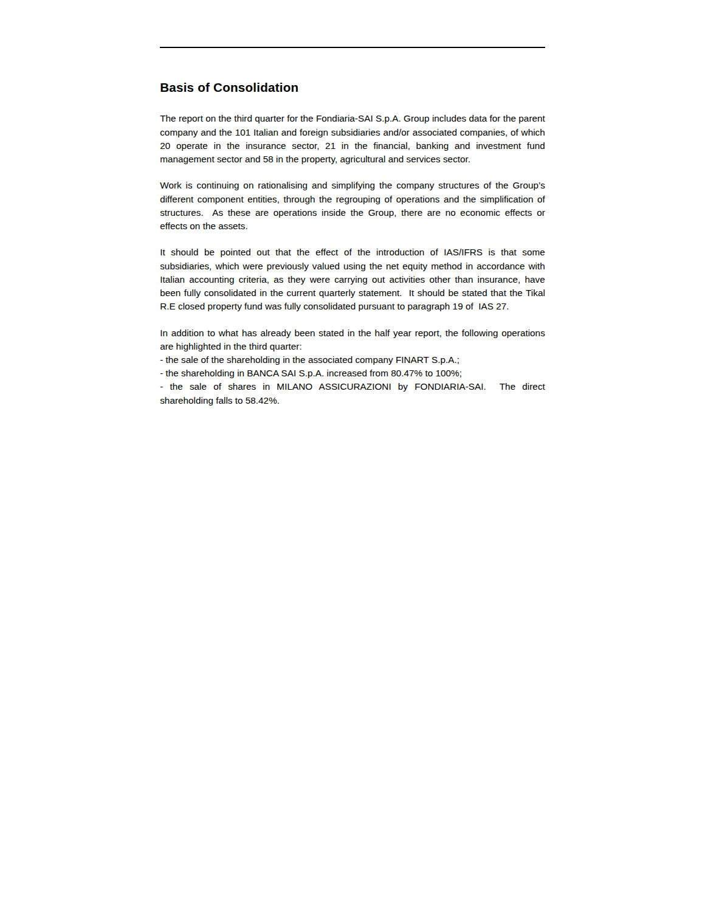Basis of Consolidation
The report on the third quarter for the Fondiaria-SAI S.p.A. Group includes data for the parent company and the 101 Italian and foreign subsidiaries and/or associated companies, of which 20 operate in the insurance sector, 21 in the financial, banking and investment fund management sector and 58 in the property, agricultural and services sector.
Work is continuing on rationalising and simplifying the company structures of the Group’s different component entities, through the regrouping of operations and the simplification of structures. As these are operations inside the Group, there are no economic effects or effects on the assets.
It should be pointed out that the effect of the introduction of IAS/IFRS is that some subsidiaries, which were previously valued using the net equity method in accordance with Italian accounting criteria, as they were carrying out activities other than insurance, have been fully consolidated in the current quarterly statement. It should be stated that the Tikal R.E closed property fund was fully consolidated pursuant to paragraph 19 of IAS 27.
In addition to what has already been stated in the half year report, the following operations are highlighted in the third quarter:
- the sale of the shareholding in the associated company FINART S.p.A.;
- the shareholding in BANCA SAI S.p.A. increased from 80.47% to 100%;
- the sale of shares in MILANO ASSICURAZIONI by FONDIARIA-SAI. The direct shareholding falls to 58.42%.